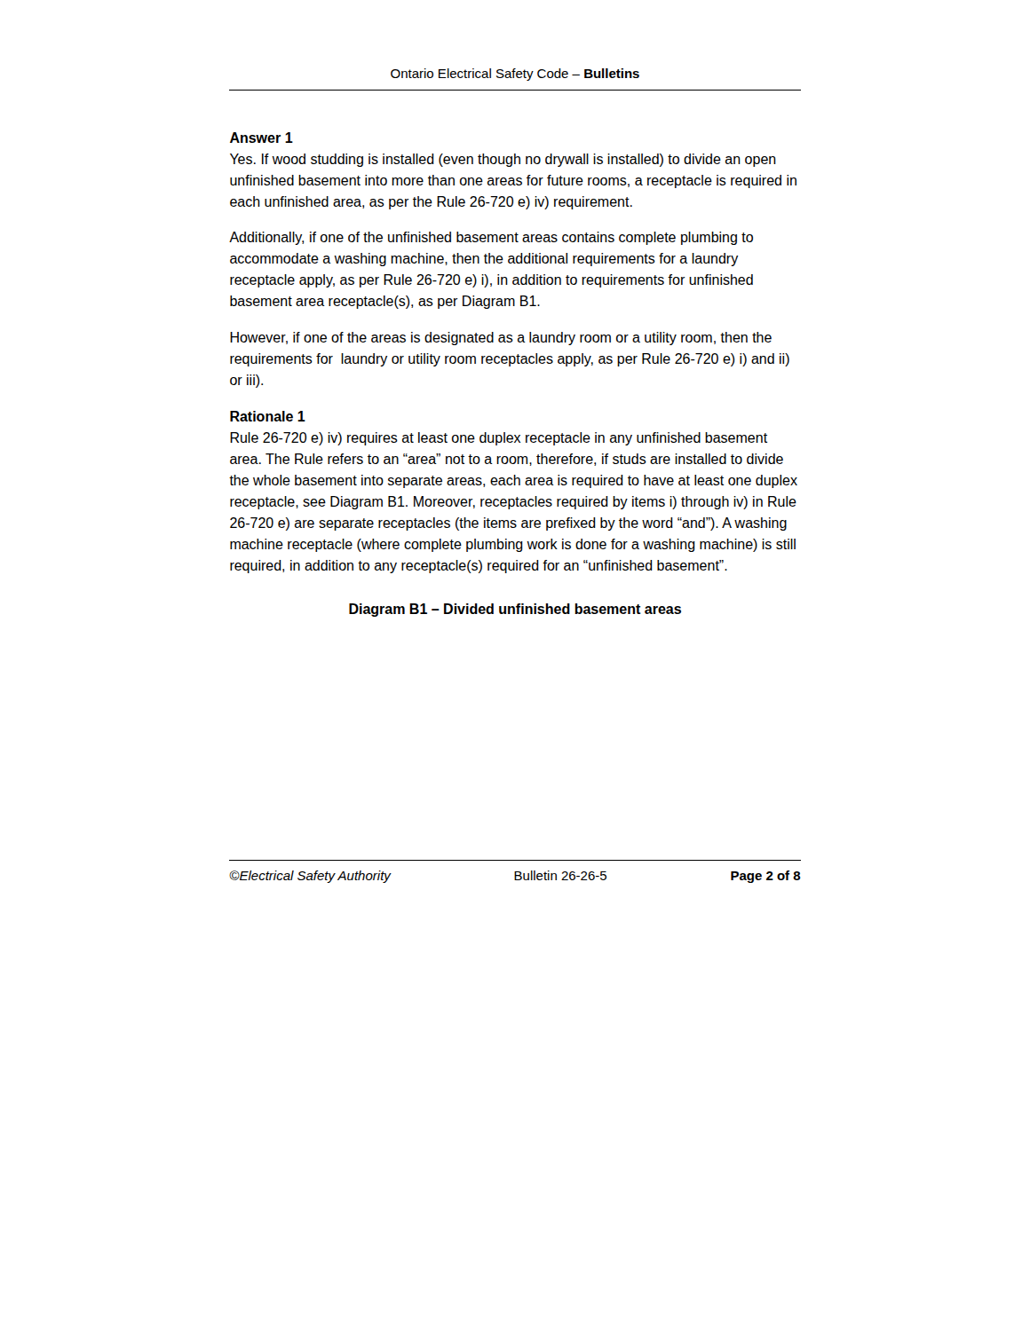Ontario Electrical Safety Code – Bulletins
Answer 1
Yes. If wood studding is installed (even though no drywall is installed) to divide an open unfinished basement into more than one areas for future rooms, a receptacle is required in each unfinished area, as per the Rule 26-720 e) iv) requirement.
Additionally, if one of the unfinished basement areas contains complete plumbing to accommodate a washing machine, then the additional requirements for a laundry receptacle apply, as per Rule 26-720 e) i), in addition to requirements for unfinished basement area receptacle(s), as per Diagram B1.
However, if one of the areas is designated as a laundry room or a utility room, then the requirements for laundry or utility room receptacles apply, as per Rule 26-720 e) i) and ii) or iii).
Rationale 1
Rule 26-720 e) iv) requires at least one duplex receptacle in any unfinished basement area. The Rule refers to an “area” not to a room, therefore, if studs are installed to divide the whole basement into separate areas, each area is required to have at least one duplex receptacle, see Diagram B1. Moreover, receptacles required by items i) through iv) in Rule 26-720 e) are separate receptacles (the items are prefixed by the word “and”). A washing machine receptacle (where complete plumbing work is done for a washing machine) is still required, in addition to any receptacle(s) required for an “unfinished basement”.
Diagram B1 – Divided unfinished basement areas
©Electrical Safety Authority
Bulletin 26-26-5
Page 2 of 8